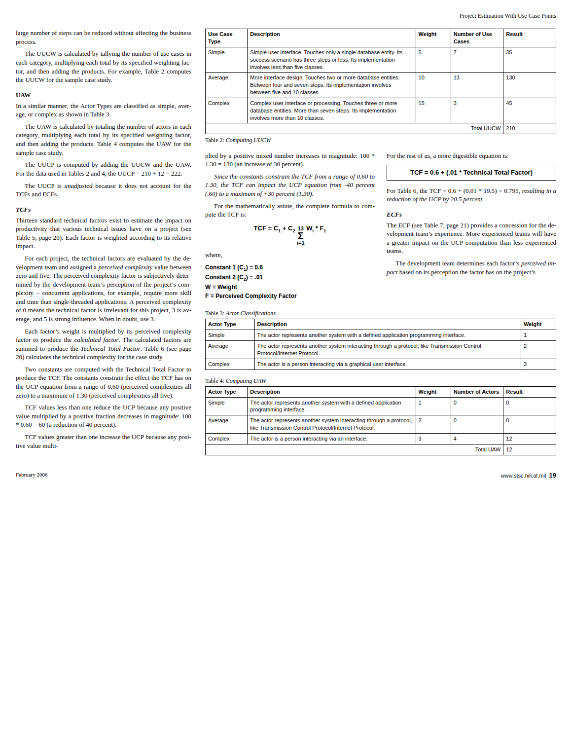Project Estimation With Use Case Points
large number of steps can be reduced without affecting the business process.
The UUCW is calculated by tallying the number of use cases in each category, multiplying each total by its specified weighting factor, and then adding the products. For example, Table 2 computes the UUCW for the sample case study.
UAW
In a similar manner, the Actor Types are classified as simple, average, or complex as shown in Table 3.
The UAW is calculated by totaling the number of actors in each category, multiplying each total by its specified weighting factor, and then adding the products. Table 4 computes the UAW for the sample case study.
The UUCP is computed by adding the UUCW and the UAW. For the data used in Tables 2 and 4, the UUCP = 210 + 12 = 222.
The UUCP is unadjusted because it does not account for the TCFs and ECFs.
TCFs
Thirteen standard technical factors exist to estimate the impact on productivity that various technical issues have on a project (see Table 5, page 20). Each factor is weighted according to its relative impact.
For each project, the technical factors are evaluated by the development team and assigned a perceived complexity value between zero and five. The perceived complexity factor is subjectively determined by the development team’s perception of the project’s complexity – concurrent applications, for example, require more skill and time than single-threaded applications. A perceived complexity of 0 means the technical factor is irrelevant for this project, 3 is average, and 5 is strong influence. When in doubt, use 3.
Each factor’s weight is multiplied by its perceived complexity factor to produce the calculated factor. The calculated factors are summed to produce the Technical Total Factor. Table 6 (see page 20) calculates the technical complexity for the case study.
Two constants are computed with the Technical Total Factor to produce the TCF. The constants constrain the effect the TCF has on the UCP equation from a range of 0.60 (perceived complexities all zero) to a maximum of 1.30 (perceived complexities all five).
TCF values less than one reduce the UCP because any positive value multiplied by a positive fraction decreases in magnitude: 100 * 0.60 = 60 (a reduction of 40 percent).
TCF values greater than one increase the UCP because any positive value multi-
| Use Case Type | Description | Weight | Number of Use Cases | Result |
| --- | --- | --- | --- | --- |
| Simple | Simple user interface. Touches only a single database entity. Its success scenario has three steps or less. Its implementation involves less than five classes. | 5 | 7 | 35 |
| Average | More interface design. Touches two or more database entities. Between four and seven steps. Its implementation involves between five and 10 classes. | 10 | 13 | 130 |
| Complex | Complex user interface or processing. Touches three or more database entities. More than seven steps. Its implementation involves more than 10 classes. | 15 | 3 | 45 |
| Total UUCW | 210 |
Table 2: Computing UUCW
plied by a positive mixed number increases in magnitude: 100 * 1.30 = 130 (an increase of 30 percent).
Since the constants constrain the TCF from a range of 0.60 to 1.30, the TCF can impact the UCP equation from -40 percent (.60) to a maximum of +30 percent (1.30).
For the mathematically astute, the complete formula to compute the TCF is:
TCF = C1 + C2 13 Σi=1 Wi * F1
where,
Constant 1 (C1) = 0.6
Constant 2 (C2) = .01
W = Weight
F = Perceived Complexity Factor
For the rest of us, a more digestible equation is:
TCF = 0.6 + (.01 * Technical Total Factor)
For Table 6, the TCF = 0.6 + (0.01 * 19.5) = 0.795, resulting in a reduction of the UCP by 20.5 percent.
ECFs
The ECF (see Table 7, page 21) provides a concession for the development team’s experience. More experienced teams will have a greater impact on the UCP computation than less experienced teams.
The development team determines each factor’s perceived impact based on its perception the factor has on the project’s
Table 3: Actor Classifications
| Actor Type | Description | Weight |
| --- | --- | --- |
| Simple | The actor represents another system with a defined application programming interface. | 1 |
| Average | The actor represents another system interacting through a protocol, like Transmission Control Protocol/Internet Protocol. | 2 |
| Complex | The actor is a person interacting via a graphical user interface. | 3 |
Table 4: Computing UAW
| Actor Type | Description | Weight | Number of Actors | Result |
| --- | --- | --- | --- | --- |
| Simple | The actor represents another system with a defined application programming interface. | 1 | 0 | 0 |
| Average | The actor represents another system interacting through a protocol, like Transmission Control Protocol/Internet Protocol. | 2 | 0 | 0 |
| Complex | The actor is a person interacting via an interface. | 3 | 4 | 12 |
| Total UAW | 12 |
February 2006
www.stsc.hill.af.mil 19